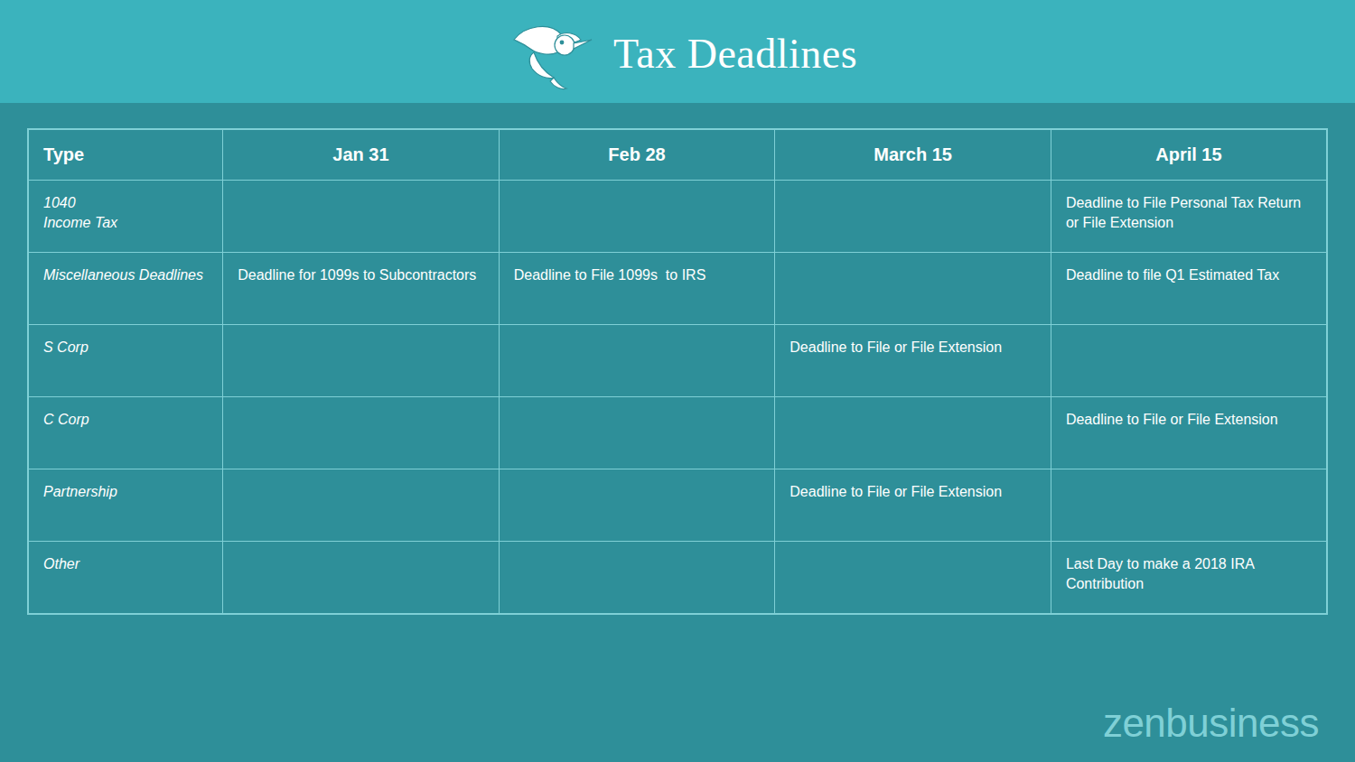Tax Deadlines
| Type | Jan 31 | Feb 28 | March 15 | April 15 |
| --- | --- | --- | --- | --- |
| 1040 Income Tax | | | | Deadline to File Personal Tax Return or File Extension |
| Miscellaneous Deadlines | Deadline for 1099s to Subcontractors | Deadline to File 1099s to IRS | | Deadline to file Q1 Estimated Tax |
| S Corp | | | Deadline to File or File Extension | |
| C Corp | | | | Deadline to File or File Extension |
| Partnership | | | Deadline to File or File Extension | |
| Other | | | | Last Day to make a 2018 IRA Contribution |
zenbusiness